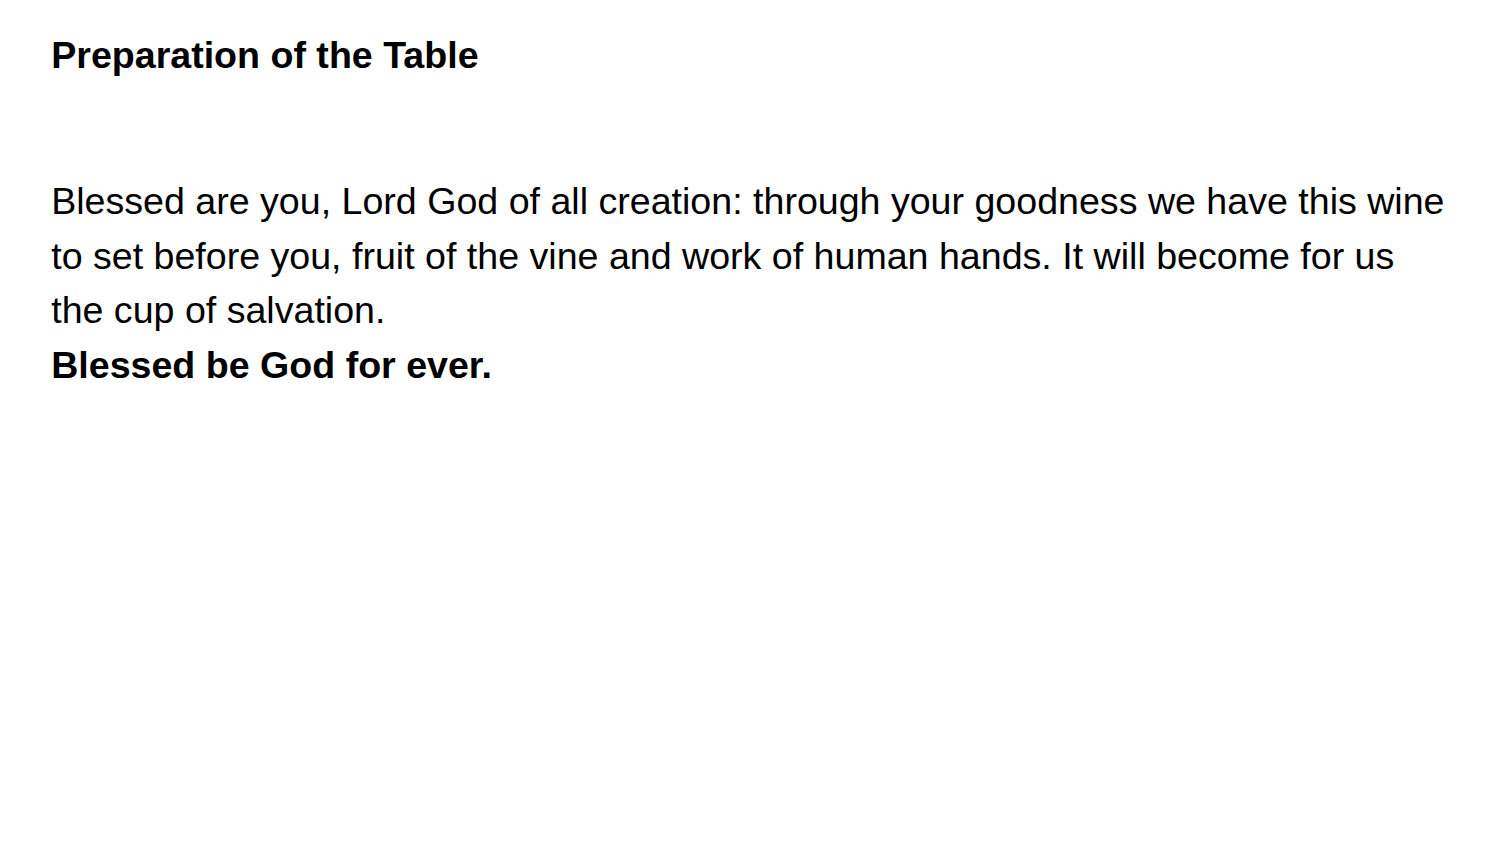Preparation of the Table
Blessed are you, Lord God of all creation: through your goodness we have this wine to set before you, fruit of the vine and work of human hands. It will become for us the cup of salvation.
Blessed be God for ever.